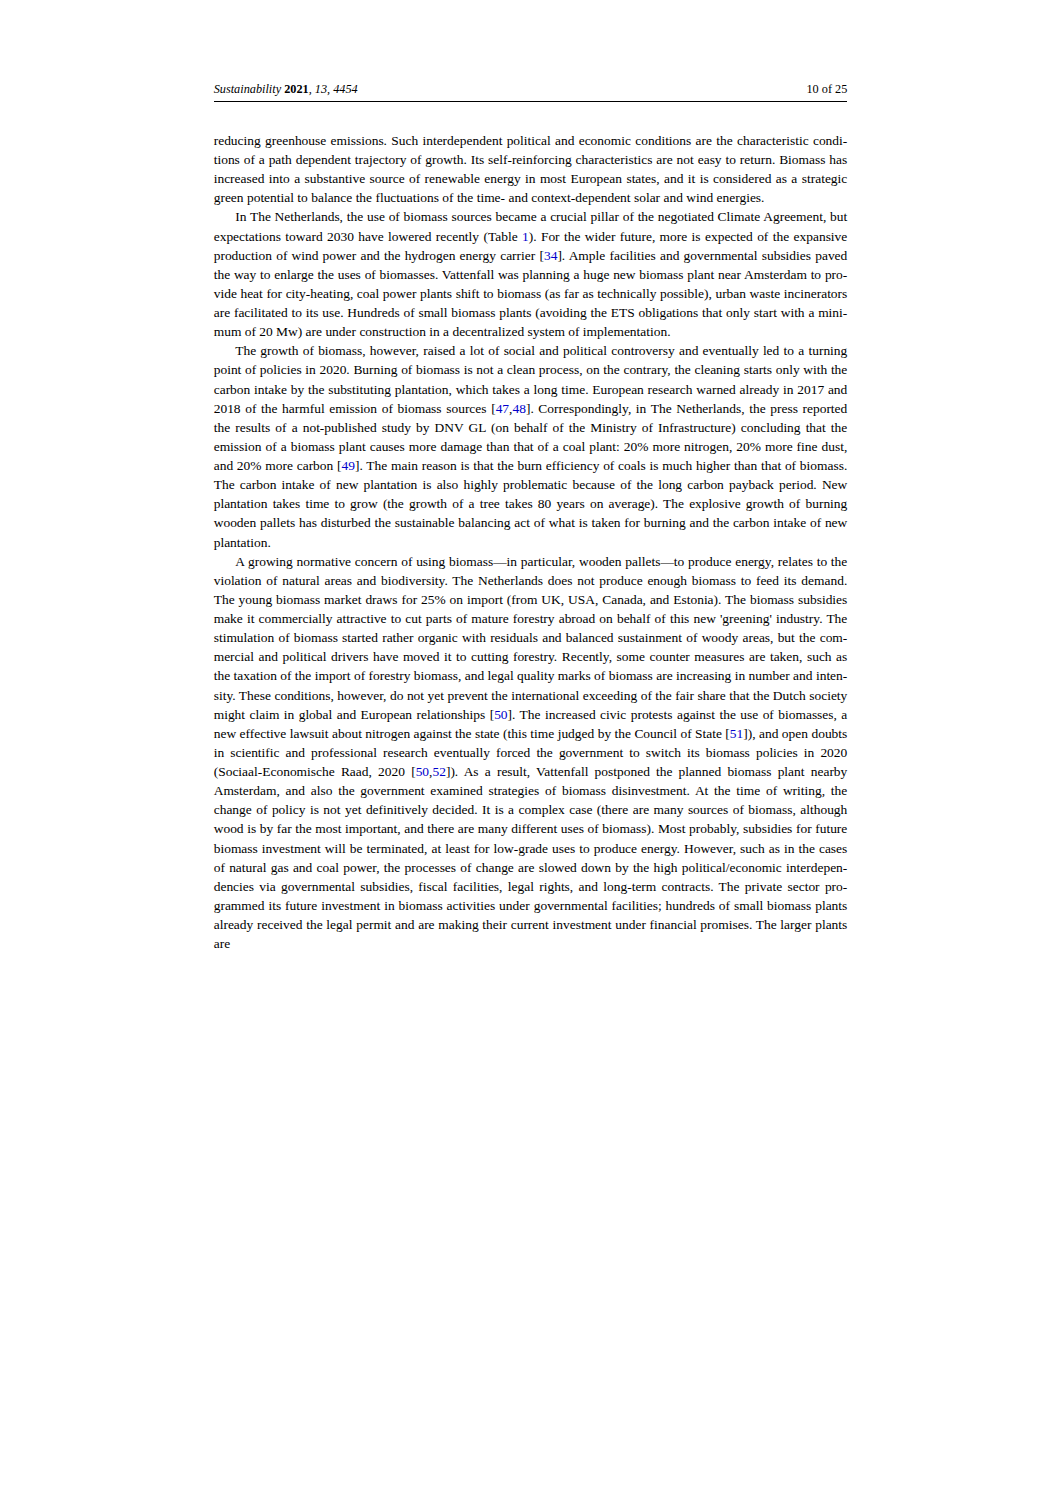Sustainability 2021, 13, 4454
10 of 25
reducing greenhouse emissions. Such interdependent political and economic conditions are the characteristic conditions of a path dependent trajectory of growth. Its self-reinforcing characteristics are not easy to return. Biomass has increased into a substantive source of renewable energy in most European states, and it is considered as a strategic green potential to balance the fluctuations of the time- and context-dependent solar and wind energies.
In The Netherlands, the use of biomass sources became a crucial pillar of the negotiated Climate Agreement, but expectations toward 2030 have lowered recently (Table 1). For the wider future, more is expected of the expansive production of wind power and the hydrogen energy carrier [34]. Ample facilities and governmental subsidies paved the way to enlarge the uses of biomasses. Vattenfall was planning a huge new biomass plant near Amsterdam to provide heat for city-heating, coal power plants shift to biomass (as far as technically possible), urban waste incinerators are facilitated to its use. Hundreds of small biomass plants (avoiding the ETS obligations that only start with a minimum of 20 Mw) are under construction in a decentralized system of implementation.
The growth of biomass, however, raised a lot of social and political controversy and eventually led to a turning point of policies in 2020. Burning of biomass is not a clean process, on the contrary, the cleaning starts only with the carbon intake by the substituting plantation, which takes a long time. European research warned already in 2017 and 2018 of the harmful emission of biomass sources [47,48]. Correspondingly, in The Netherlands, the press reported the results of a not-published study by DNV GL (on behalf of the Ministry of Infrastructure) concluding that the emission of a biomass plant causes more damage than that of a coal plant: 20% more nitrogen, 20% more fine dust, and 20% more carbon [49]. The main reason is that the burn efficiency of coals is much higher than that of biomass. The carbon intake of new plantation is also highly problematic because of the long carbon payback period. New plantation takes time to grow (the growth of a tree takes 80 years on average). The explosive growth of burning wooden pallets has disturbed the sustainable balancing act of what is taken for burning and the carbon intake of new plantation.
A growing normative concern of using biomass—in particular, wooden pallets—to produce energy, relates to the violation of natural areas and biodiversity. The Netherlands does not produce enough biomass to feed its demand. The young biomass market draws for 25% on import (from UK, USA, Canada, and Estonia). The biomass subsidies make it commercially attractive to cut parts of mature forestry abroad on behalf of this new 'greening' industry. The stimulation of biomass started rather organic with residuals and balanced sustainment of woody areas, but the commercial and political drivers have moved it to cutting forestry. Recently, some counter measures are taken, such as the taxation of the import of forestry biomass, and legal quality marks of biomass are increasing in number and intensity. These conditions, however, do not yet prevent the international exceeding of the fair share that the Dutch society might claim in global and European relationships [50]. The increased civic protests against the use of biomasses, a new effective lawsuit about nitrogen against the state (this time judged by the Council of State [51]), and open doubts in scientific and professional research eventually forced the government to switch its biomass policies in 2020 (Sociaal-Economische Raad, 2020 [50,52]). As a result, Vattenfall postponed the planned biomass plant nearby Amsterdam, and also the government examined strategies of biomass disinvestment. At the time of writing, the change of policy is not yet definitively decided. It is a complex case (there are many sources of biomass, although wood is by far the most important, and there are many different uses of biomass). Most probably, subsidies for future biomass investment will be terminated, at least for low-grade uses to produce energy. However, such as in the cases of natural gas and coal power, the processes of change are slowed down by the high political/economic interdependencies via governmental subsidies, fiscal facilities, legal rights, and long-term contracts. The private sector programmed its future investment in biomass activities under governmental facilities; hundreds of small biomass plants already received the legal permit and are making their current investment under financial promises. The larger plants are